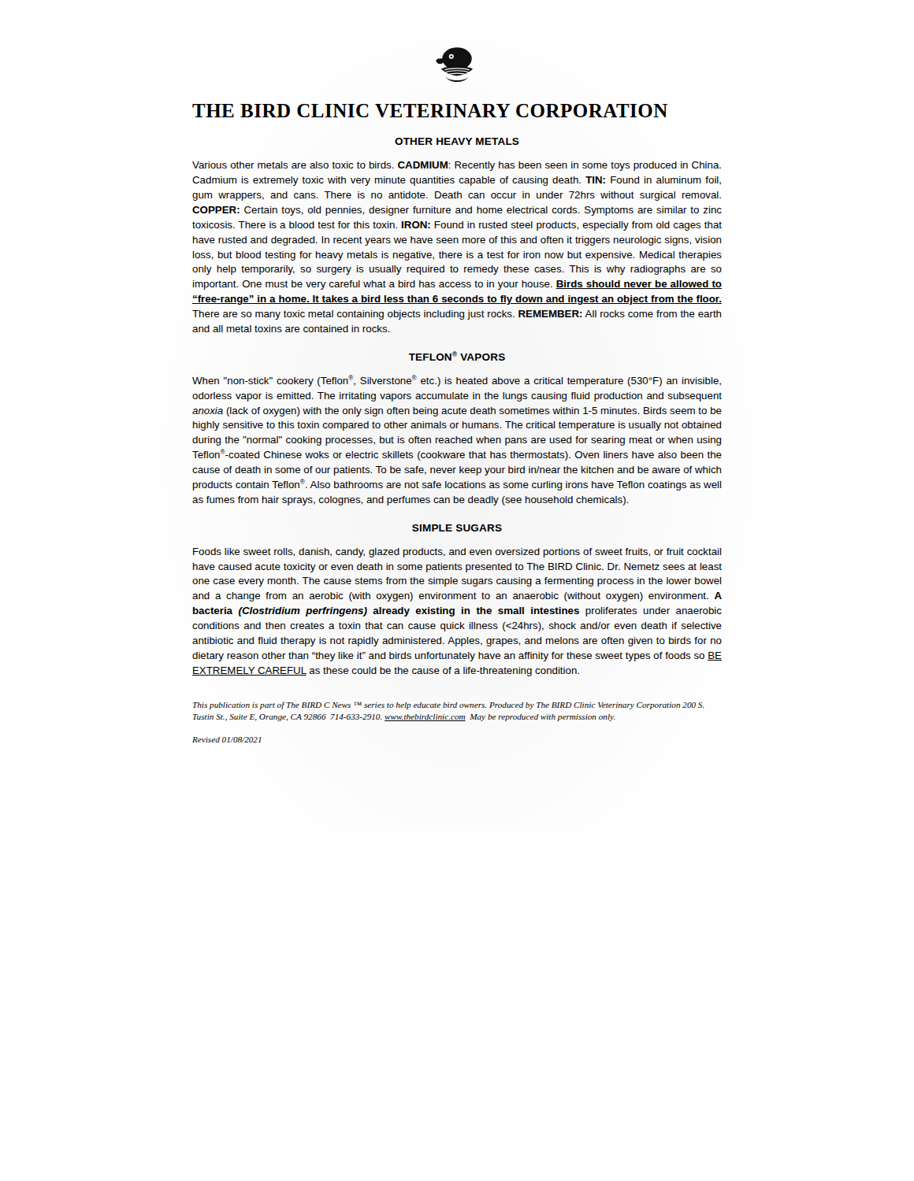THE BIRD CLINIC VETERINARY CORPORATION
OTHER HEAVY METALS
Various other metals are also toxic to birds. CADMIUM: Recently has been seen in some toys produced in China. Cadmium is extremely toxic with very minute quantities capable of causing death. TIN: Found in aluminum foil, gum wrappers, and cans. There is no antidote. Death can occur in under 72hrs without surgical removal. COPPER: Certain toys, old pennies, designer furniture and home electrical cords. Symptoms are similar to zinc toxicosis. There is a blood test for this toxin. IRON: Found in rusted steel products, especially from old cages that have rusted and degraded. In recent years we have seen more of this and often it triggers neurologic signs, vision loss, but blood testing for heavy metals is negative, there is a test for iron now but expensive. Medical therapies only help temporarily, so surgery is usually required to remedy these cases. This is why radiographs are so important. One must be very careful what a bird has access to in your house. Birds should never be allowed to “free-range” in a home. It takes a bird less than 6 seconds to fly down and ingest an object from the floor. There are so many toxic metal containing objects including just rocks. REMEMBER: All rocks come from the earth and all metal toxins are contained in rocks.
TEFLON® VAPORS
When "non-stick" cookery (Teflon®, Silverstone® etc.) is heated above a critical temperature (530°F) an invisible, odorless vapor is emitted. The irritating vapors accumulate in the lungs causing fluid production and subsequent anoxia (lack of oxygen) with the only sign often being acute death sometimes within 1-5 minutes. Birds seem to be highly sensitive to this toxin compared to other animals or humans. The critical temperature is usually not obtained during the "normal" cooking processes, but is often reached when pans are used for searing meat or when using Teflon®-coated Chinese woks or electric skillets (cookware that has thermostats). Oven liners have also been the cause of death in some of our patients. To be safe, never keep your bird in/near the kitchen and be aware of which products contain Teflon®. Also bathrooms are not safe locations as some curling irons have Teflon coatings as well as fumes from hair sprays, colognes, and perfumes can be deadly (see household chemicals).
SIMPLE SUGARS
Foods like sweet rolls, danish, candy, glazed products, and even oversized portions of sweet fruits, or fruit cocktail have caused acute toxicity or even death in some patients presented to The BIRD Clinic. Dr. Nemetz sees at least one case every month. The cause stems from the simple sugars causing a fermenting process in the lower bowel and a change from an aerobic (with oxygen) environment to an anaerobic (without oxygen) environment. A bacteria (Clostridium perfringens) already existing in the small intestines proliferates under anaerobic conditions and then creates a toxin that can cause quick illness (<24hrs), shock and/or even death if selective antibiotic and fluid therapy is not rapidly administered. Apples, grapes, and melons are often given to birds for no dietary reason other than “they like it” and birds unfortunately have an affinity for these sweet types of foods so BE EXTREMELY CAREFUL as these could be the cause of a life-threatening condition.
This publication is part of The BIRD C News ™ series to help educate bird owners. Produced by The BIRD Clinic Veterinary Corporation 200 S. Tustin St., Suite E, Orange, CA 92866 714-633-2910. www.thebirdclinic.com May be reproduced with permission only.
Revised 01/08/2021